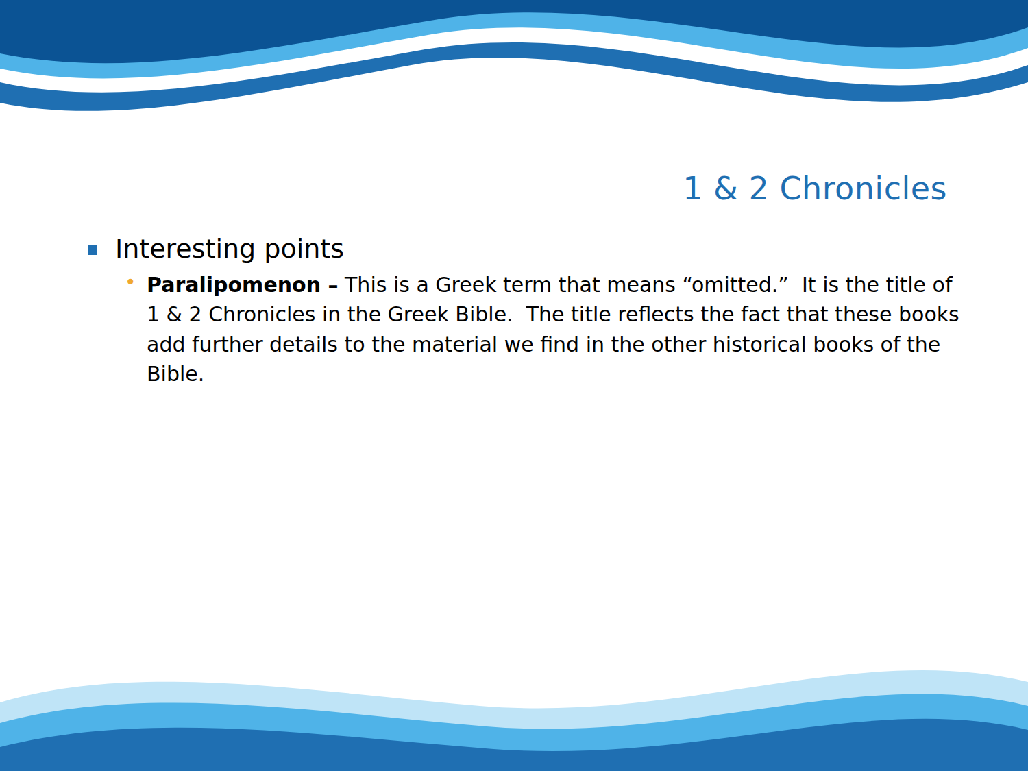1 & 2 Chronicles
Interesting points
Paralipomenon – This is a Greek term that means “omitted.” It is the title of 1 & 2 Chronicles in the Greek Bible. The title reflects the fact that these books add further details to the material we find in the other historical books of the Bible.
17